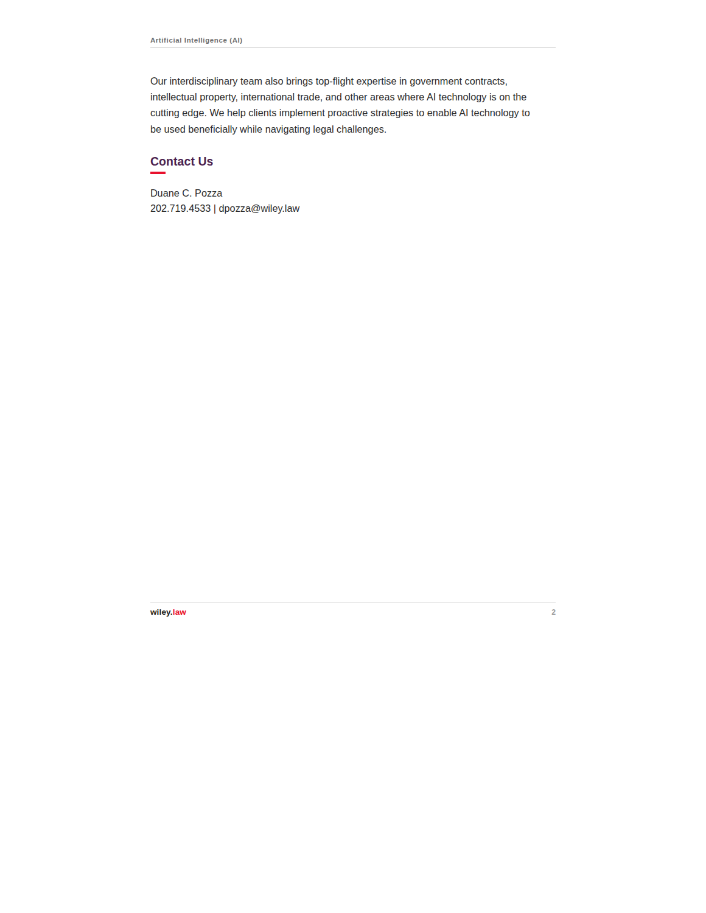Artificial Intelligence (AI)
Our interdisciplinary team also brings top-flight expertise in government contracts, intellectual property, international trade, and other areas where AI technology is on the cutting edge. We help clients implement proactive strategies to enable AI technology to be used beneficially while navigating legal challenges.
Contact Us
Duane C. Pozza
202.719.4533 | dpozza@wiley.law
wiley. law
2